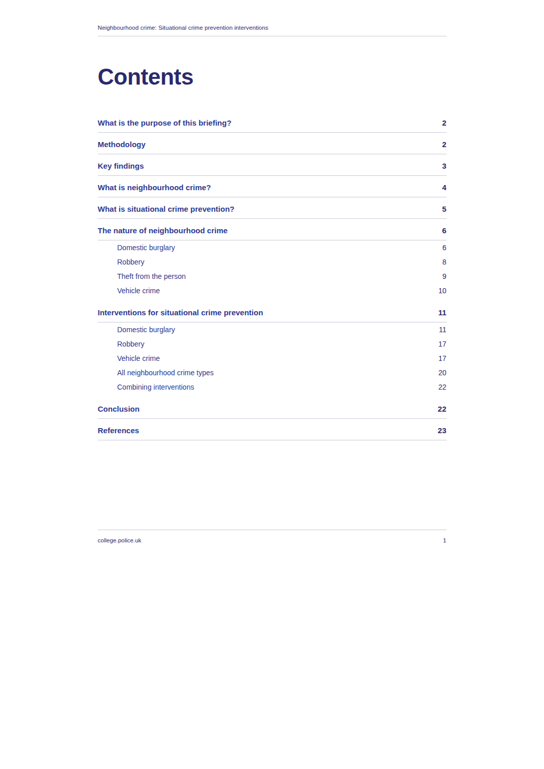Neighbourhood crime: Situational crime prevention interventions
Contents
What is the purpose of this briefing? 2
Methodology 2
Key findings 3
What is neighbourhood crime? 4
What is situational crime prevention? 5
The nature of neighbourhood crime 6
Domestic burglary 6
Robbery 8
Theft from the person 9
Vehicle crime 10
Interventions for situational crime prevention 11
Domestic burglary 11
Robbery 17
Vehicle crime 17
All neighbourhood crime types 20
Combining interventions 22
Conclusion 22
References 23
college.police.uk 1